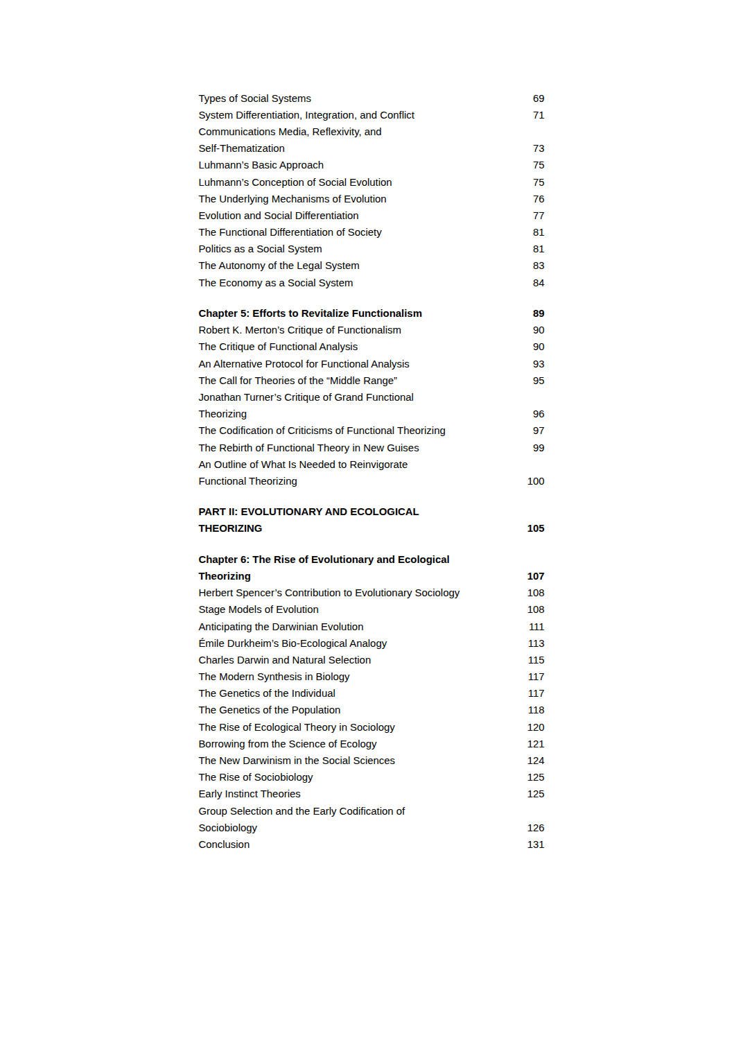| Types of Social Systems | 69 |
| System Differentiation, Integration, and Conflict | 71 |
| Communications Media, Reflexivity, and | |
| Self-Thematization | 73 |
| Luhmann’s Basic Approach | 75 |
| Luhmann’s Conception of Social Evolution | 75 |
| The Underlying Mechanisms of Evolution | 76 |
| Evolution and Social Differentiation | 77 |
| The Functional Differentiation of Society | 81 |
| Politics as a Social System | 81 |
| The Autonomy of the Legal System | 83 |
| The Economy as a Social System | 84 |
| Chapter 5: Efforts to Revitalize Functionalism | 89 |
| Robert K. Merton’s Critique of Functionalism | 90 |
| The Critique of Functional Analysis | 90 |
| An Alternative Protocol for Functional Analysis | 93 |
| The Call for Theories of the “Middle Range” | 95 |
| Jonathan Turner’s Critique of Grand Functional | |
| Theorizing | 96 |
| The Codification of Criticisms of Functional Theorizing | 97 |
| The Rebirth of Functional Theory in New Guises | 99 |
| An Outline of What Is Needed to Reinvigorate | |
| Functional Theorizing | 100 |
| Part II: Evolutionary and Ecological | |
| Theorizing | 105 |
| Chapter 6: The Rise of Evolutionary and Ecological | |
| Theorizing | 107 |
| Herbert Spencer’s Contribution to Evolutionary Sociology | 108 |
| Stage Models of Evolution | 108 |
| Anticipating the Darwinian Evolution | 111 |
| Émile Durkheim’s Bio-Ecological Analogy | 113 |
| Charles Darwin and Natural Selection | 115 |
| The Modern Synthesis in Biology | 117 |
| The Genetics of the Individual | 117 |
| The Genetics of the Population | 118 |
| The Rise of Ecological Theory in Sociology | 120 |
| Borrowing from the Science of Ecology | 121 |
| The New Darwinism in the Social Sciences | 124 |
| The Rise of Sociobiology | 125 |
| Early Instinct Theories | 125 |
| Group Selection and the Early Codification of | |
| Sociobiology | 126 |
| Conclusion | 131 |